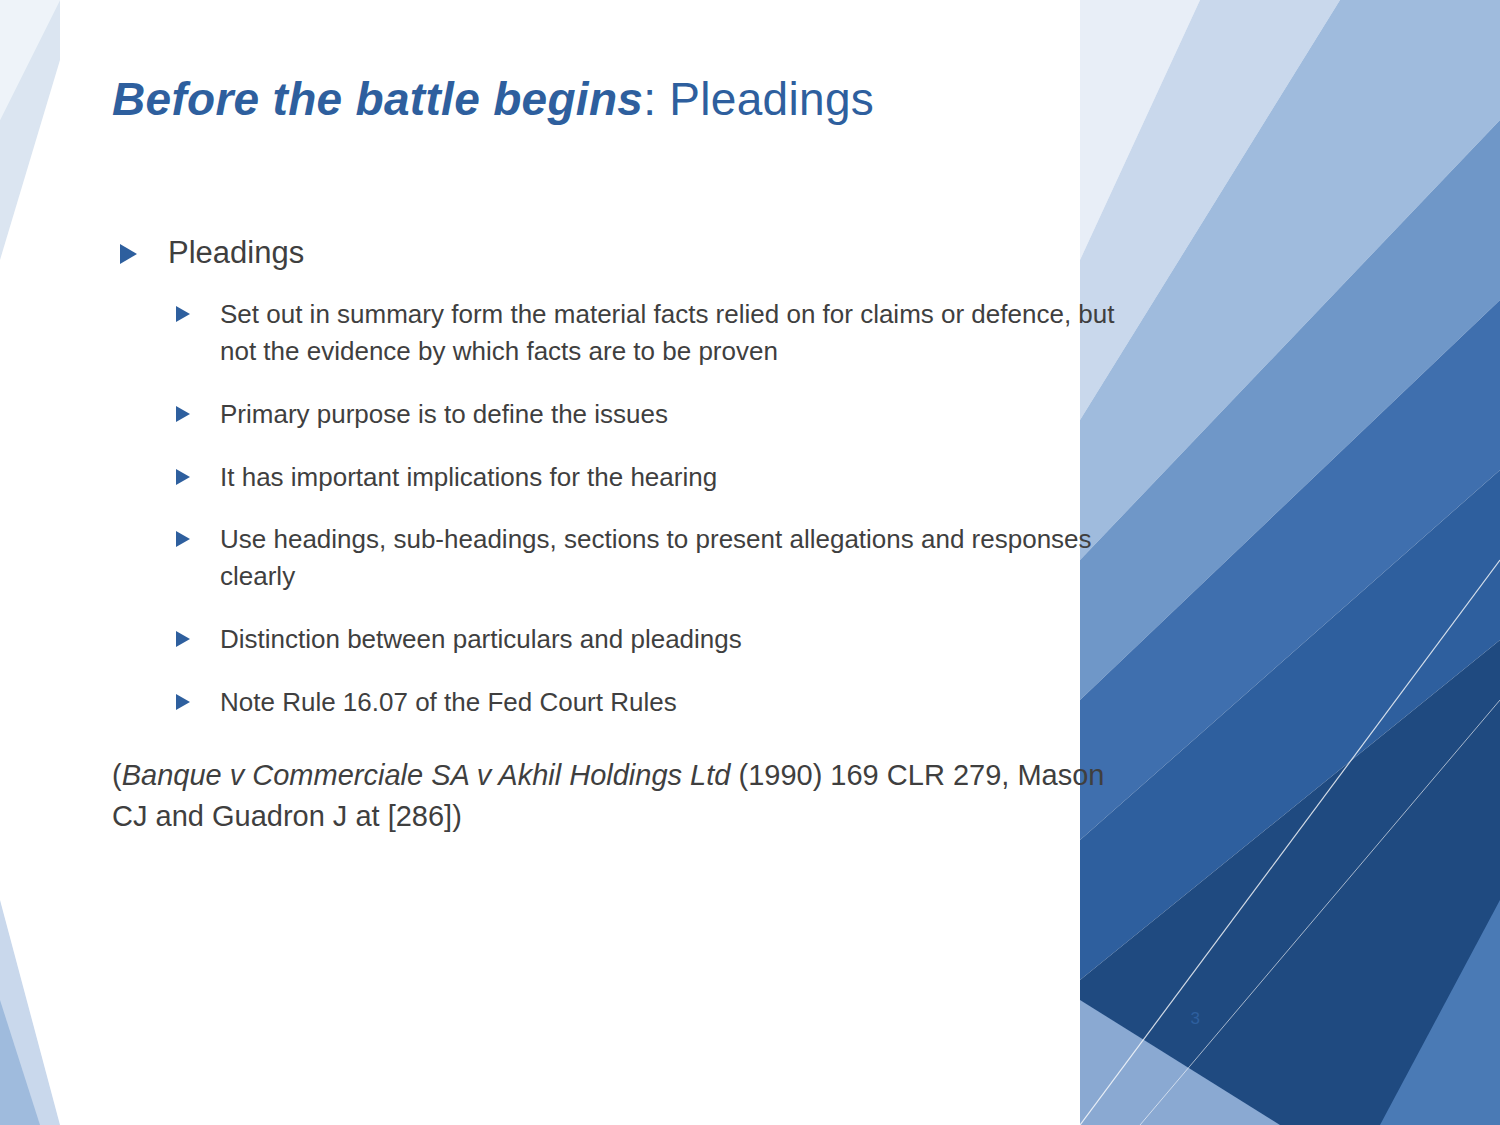Before the battle begins: Pleadings
Pleadings
Set out in summary form the material facts relied on for claims or defence, but not the evidence by which facts are to be proven
Primary purpose is to define the issues
It has important implications for the hearing
Use headings, sub-headings, sections to present allegations and responses clearly
Distinction between particulars and pleadings
Note Rule 16.07 of the Fed Court Rules
(Banque v Commerciale SA v Akhil Holdings Ltd (1990) 169 CLR 279, Mason CJ and Guadron J at [286])
3